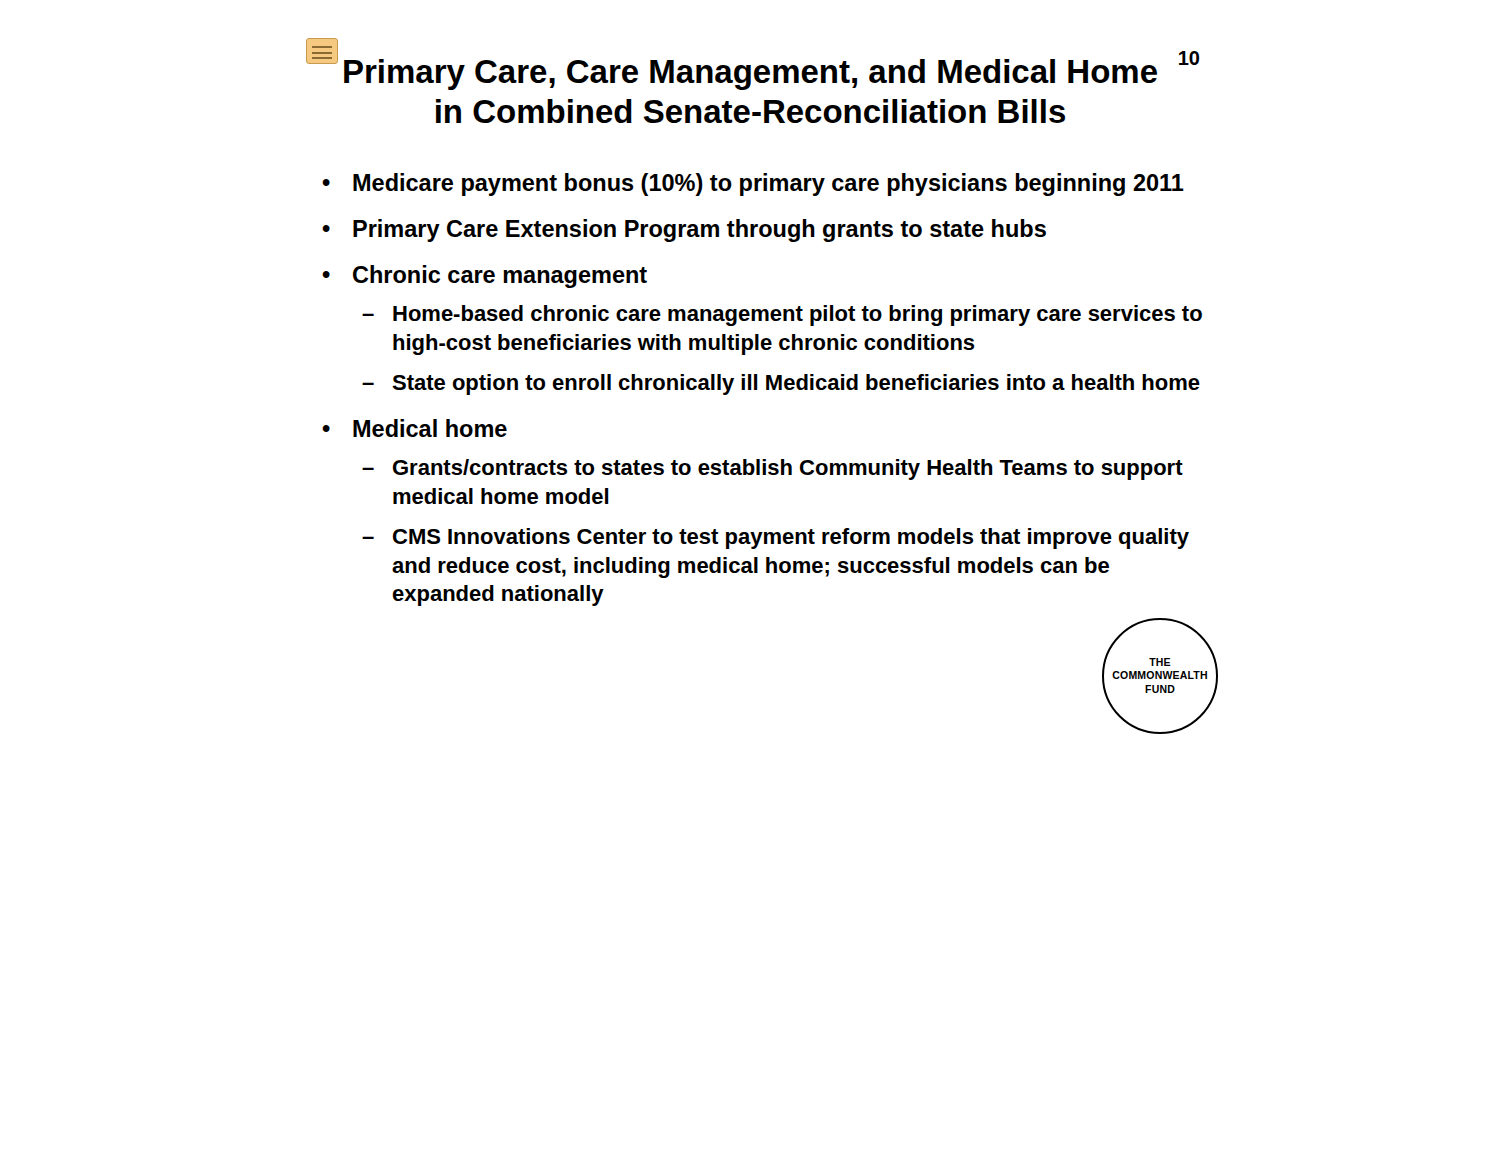10
Primary Care, Care Management, and Medical Home
in Combined Senate-Reconciliation Bills
Medicare payment bonus (10%) to primary care physicians beginning 2011
Primary Care Extension Program through grants to state hubs
Chronic care management
Home-based chronic care management pilot to bring primary care services to high-cost beneficiaries with multiple chronic conditions
State option to enroll chronically ill Medicaid beneficiaries into a health home
Medical home
Grants/contracts to states to establish Community Health Teams to support medical home model
CMS Innovations Center to test payment reform models that improve quality and reduce cost, including medical home; successful models can be expanded nationally
THE
COMMONWEALTH
FUND